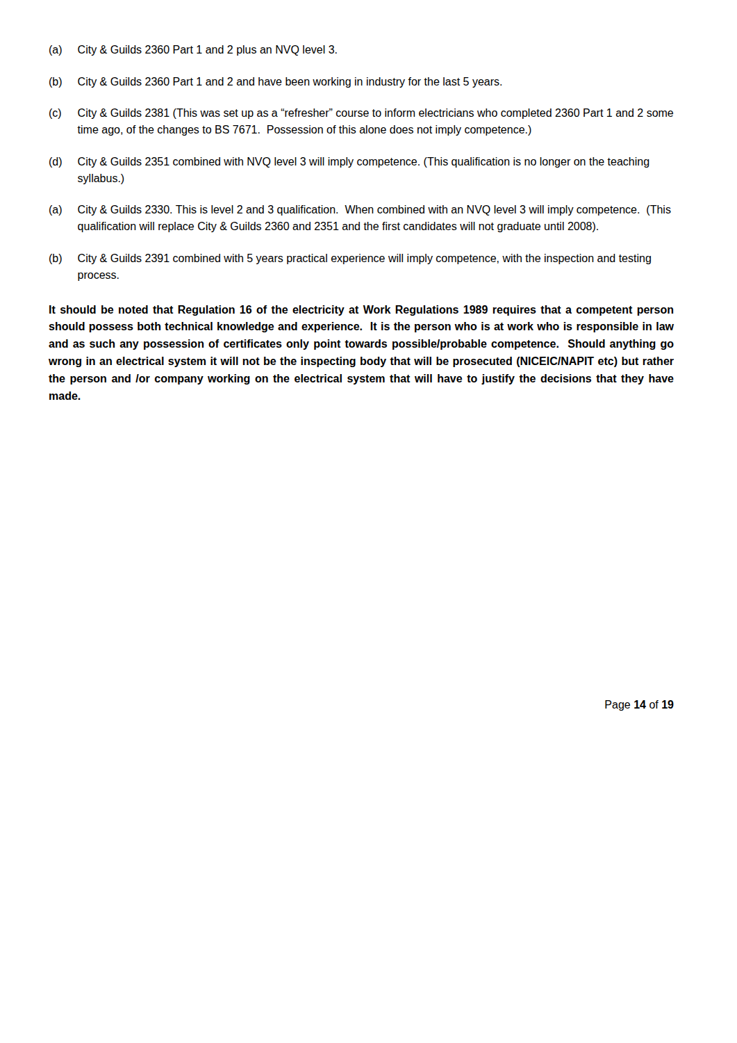(a) City & Guilds 2360 Part 1 and 2 plus an NVQ level 3.
(b) City & Guilds 2360 Part 1 and 2 and have been working in industry for the last 5 years.
(c) City & Guilds 2381 (This was set up as a “refresher” course to inform electricians who completed 2360 Part 1 and 2 some time ago, of the changes to BS 7671. Possession of this alone does not imply competence.)
(d) City & Guilds 2351 combined with NVQ level 3 will imply competence. (This qualification is no longer on the teaching syllabus.)
(a) City & Guilds 2330. This is level 2 and 3 qualification. When combined with an NVQ level 3 will imply competence. (This qualification will replace City & Guilds 2360 and 2351 and the first candidates will not graduate until 2008).
(b) City & Guilds 2391 combined with 5 years practical experience will imply competence, with the inspection and testing process.
It should be noted that Regulation 16 of the electricity at Work Regulations 1989 requires that a competent person should possess both technical knowledge and experience. It is the person who is at work who is responsible in law and as such any possession of certificates only point towards possible/probable competence. Should anything go wrong in an electrical system it will not be the inspecting body that will be prosecuted (NICEIC/NAPIT etc) but rather the person and /or company working on the electrical system that will have to justify the decisions that they have made.
Page 14 of 19